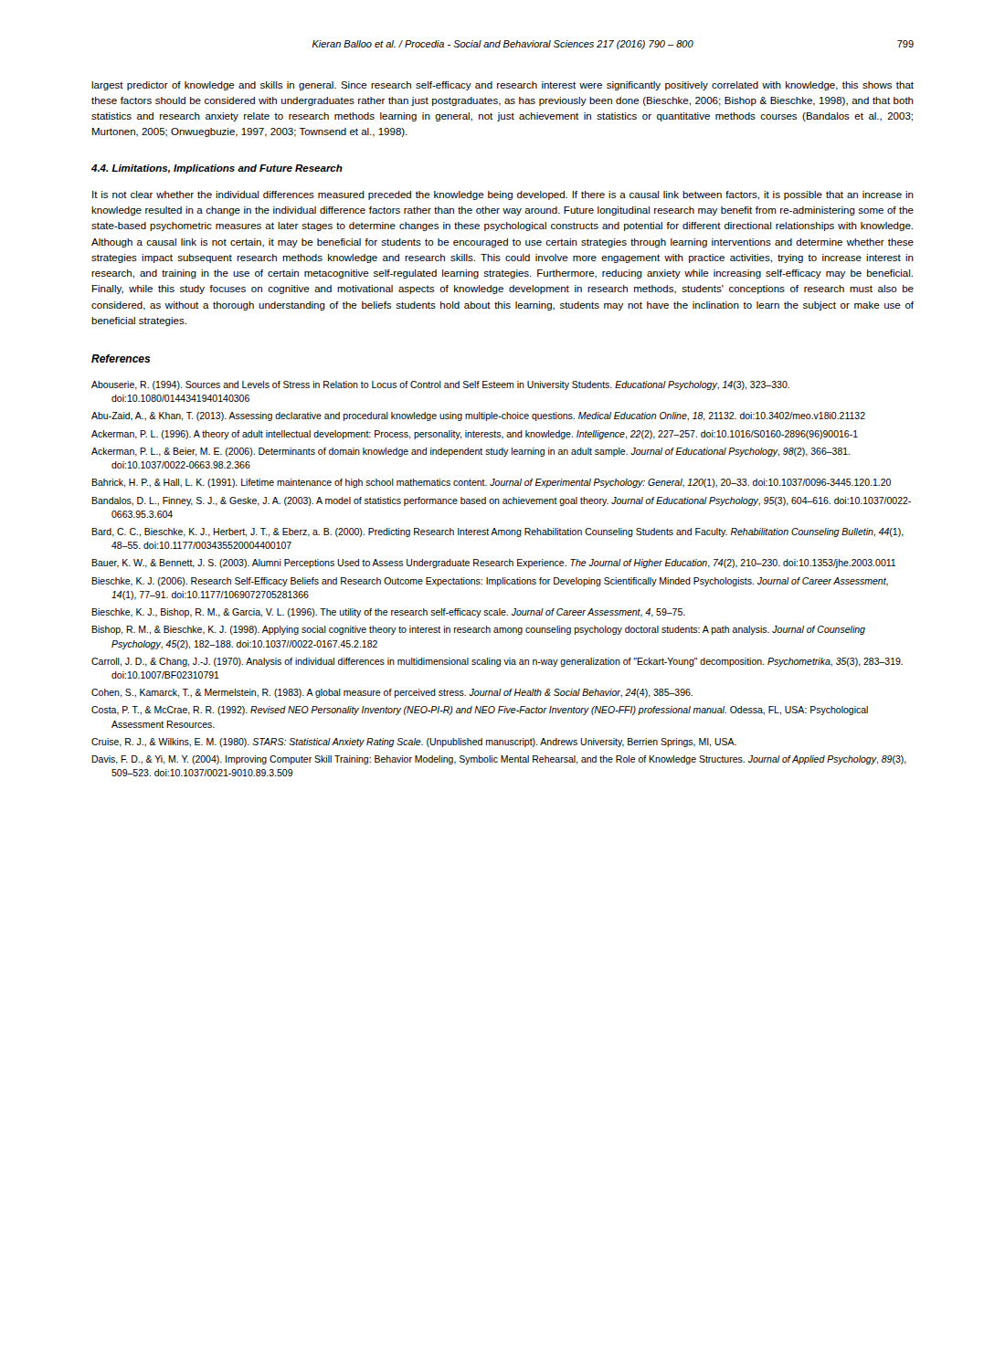Kieran Balloo et al. / Procedia - Social and Behavioral Sciences 217 (2016) 790 – 800 799
largest predictor of knowledge and skills in general. Since research self-efficacy and research interest were significantly positively correlated with knowledge, this shows that these factors should be considered with undergraduates rather than just postgraduates, as has previously been done (Bieschke, 2006; Bishop & Bieschke, 1998), and that both statistics and research anxiety relate to research methods learning in general, not just achievement in statistics or quantitative methods courses (Bandalos et al., 2003; Murtonen, 2005; Onwuegbuzie, 1997, 2003; Townsend et al., 1998).
4.4. Limitations, Implications and Future Research
It is not clear whether the individual differences measured preceded the knowledge being developed. If there is a causal link between factors, it is possible that an increase in knowledge resulted in a change in the individual difference factors rather than the other way around. Future longitudinal research may benefit from re-administering some of the state-based psychometric measures at later stages to determine changes in these psychological constructs and potential for different directional relationships with knowledge. Although a causal link is not certain, it may be beneficial for students to be encouraged to use certain strategies through learning interventions and determine whether these strategies impact subsequent research methods knowledge and research skills. This could involve more engagement with practice activities, trying to increase interest in research, and training in the use of certain metacognitive self-regulated learning strategies. Furthermore, reducing anxiety while increasing self-efficacy may be beneficial. Finally, while this study focuses on cognitive and motivational aspects of knowledge development in research methods, students' conceptions of research must also be considered, as without a thorough understanding of the beliefs students hold about this learning, students may not have the inclination to learn the subject or make use of beneficial strategies.
References
Abouserie, R. (1994). Sources and Levels of Stress in Relation to Locus of Control and Self Esteem in University Students. Educational Psychology, 14(3), 323–330. doi:10.1080/0144341940140306
Abu-Zaid, A., & Khan, T. (2013). Assessing declarative and procedural knowledge using multiple-choice questions. Medical Education Online, 18, 21132. doi:10.3402/meo.v18i0.21132
Ackerman, P. L. (1996). A theory of adult intellectual development: Process, personality, interests, and knowledge. Intelligence, 22(2), 227–257. doi:10.1016/S0160-2896(96)90016-1
Ackerman, P. L., & Beier, M. E. (2006). Determinants of domain knowledge and independent study learning in an adult sample. Journal of Educational Psychology, 98(2), 366–381. doi:10.1037/0022-0663.98.2.366
Bahrick, H. P., & Hall, L. K. (1991). Lifetime maintenance of high school mathematics content. Journal of Experimental Psychology: General, 120(1), 20–33. doi:10.1037/0096-3445.120.1.20
Bandalos, D. L., Finney, S. J., & Geske, J. A. (2003). A model of statistics performance based on achievement goal theory. Journal of Educational Psychology, 95(3), 604–616. doi:10.1037/0022-0663.95.3.604
Bard, C. C., Bieschke, K. J., Herbert, J. T., & Eberz, a. B. (2000). Predicting Research Interest Among Rehabilitation Counseling Students and Faculty. Rehabilitation Counseling Bulletin, 44(1), 48–55. doi:10.1177/003435520004400107
Bauer, K. W., & Bennett, J. S. (2003). Alumni Perceptions Used to Assess Undergraduate Research Experience. The Journal of Higher Education, 74(2), 210–230. doi:10.1353/jhe.2003.0011
Bieschke, K. J. (2006). Research Self-Efficacy Beliefs and Research Outcome Expectations: Implications for Developing Scientifically Minded Psychologists. Journal of Career Assessment, 14(1), 77–91. doi:10.1177/1069072705281366
Bieschke, K. J., Bishop, R. M., & Garcia, V. L. (1996). The utility of the research self-efficacy scale. Journal of Career Assessment, 4, 59–75.
Bishop, R. M., & Bieschke, K. J. (1998). Applying social cognitive theory to interest in research among counseling psychology doctoral students: A path analysis. Journal of Counseling Psychology, 45(2), 182–188. doi:10.1037//0022-0167.45.2.182
Carroll, J. D., & Chang, J.-J. (1970). Analysis of individual differences in multidimensional scaling via an n-way generalization of "Eckart-Young" decomposition. Psychometrika, 35(3), 283–319. doi:10.1007/BF02310791
Cohen, S., Kamarck, T., & Mermelstein, R. (1983). A global measure of perceived stress. Journal of Health & Social Behavior, 24(4), 385–396.
Costa, P. T., & McCrae, R. R. (1992). Revised NEO Personality Inventory (NEO-PI-R) and NEO Five-Factor Inventory (NEO-FFI) professional manual. Odessa, FL, USA: Psychological Assessment Resources.
Cruise, R. J., & Wilkins, E. M. (1980). STARS: Statistical Anxiety Rating Scale. (Unpublished manuscript). Andrews University, Berrien Springs, MI, USA.
Davis, F. D., & Yi, M. Y. (2004). Improving Computer Skill Training: Behavior Modeling, Symbolic Mental Rehearsal, and the Role of Knowledge Structures. Journal of Applied Psychology, 89(3), 509–523. doi:10.1037/0021-9010.89.3.509